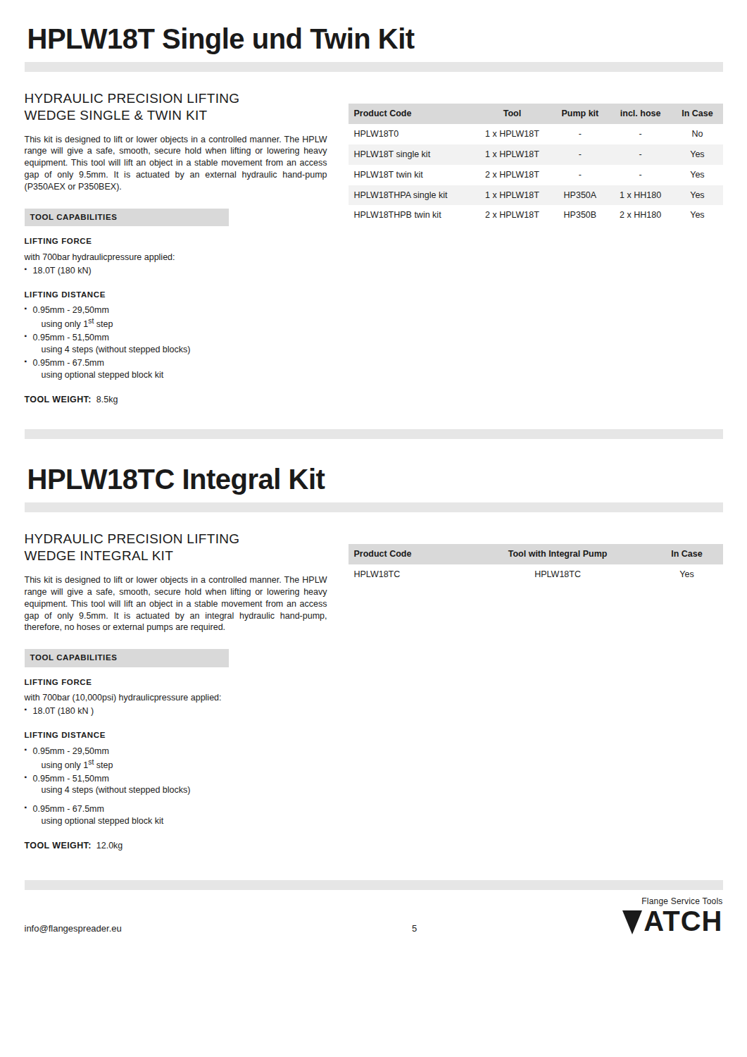HPLW18T Single und Twin Kit
HYDRAULIC PRECISION LIFTING
WEDGE SINGLE & TWIN KIT
This kit is designed to lift or lower objects in a controlled manner. The HPLW range will give a safe, smooth, secure hold when lifting or lowering heavy equipment. This tool will lift an object in a stable movement from an access gap of only 9.5mm. It is actuated by an external hydraulic hand-pump (P350AEX or P350BEX).
TOOL CAPABILITIES
LIFTING FORCE
with 700bar hydraulicpressure applied:
18.0T (180 kN)
LIFTING DISTANCE
0.95mm - 29,50mmusing only 1st step
0.95mm - 51,50mmusing 4 steps (without stepped blocks)
0.95mm - 67.5mmusing optional stepped block kit
TOOL WEIGHT: 8.5kg
| Product Code | Tool | Pump kit | incl. hose | In Case |
| --- | --- | --- | --- | --- |
| HPLW18T0 | 1 x HPLW18T | - | - | No |
| HPLW18T single kit | 1 x HPLW18T | - | - | Yes |
| HPLW18T twin kit | 2 x HPLW18T | - | - | Yes |
| HPLW18THPA single kit | 1 x HPLW18T | HP350A | 1 x HH180 | Yes |
| HPLW18THPB twin kit | 2 x HPLW18T | HP350B | 2 x HH180 | Yes |
HPLW18TC Integral Kit
HYDRAULIC PRECISION LIFTING
WEDGE INTEGRAL KIT
This kit is designed to lift or lower objects in a controlled manner. The HPLW range will give a safe, smooth, secure hold when lifting or lowering heavy equipment. This tool will lift an object in a stable movement from an access gap of only 9.5mm. It is actuated by an integral hydraulic hand-pump, therefore, no hoses or external pumps are required.
TOOL CAPABILITIES
LIFTING FORCE
with 700bar (10,000psi) hydraulicpressure applied:
18.0T (180 kN )
LIFTING DISTANCE
0.95mm - 29,50mmusing only 1st step
0.95mm - 51,50mmusing 4 steps (without stepped blocks)
0.95mm - 67.5mmusing optional stepped block kit
TOOL WEIGHT: 12.0kg
| Product Code | Tool with Integral Pump | In Case |
| --- | --- | --- |
| HPLW18TC | HPLW18TC | Yes |
info@flangespreader.eu
5
Flange Service Tools
ATCH